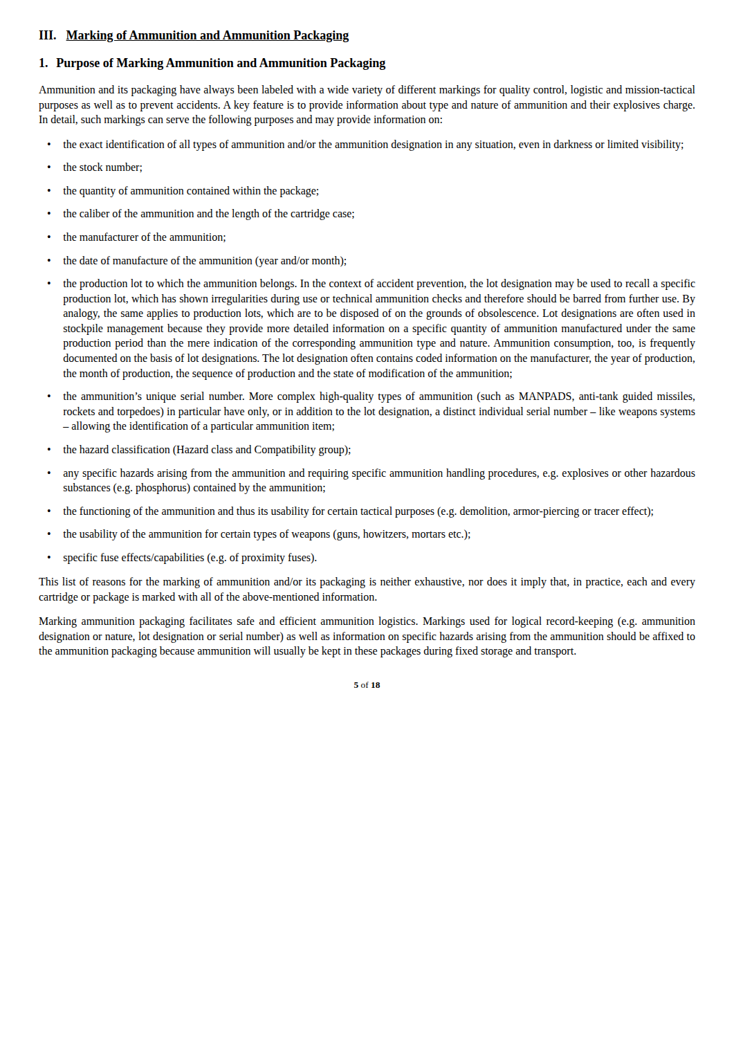III. Marking of Ammunition and Ammunition Packaging
1. Purpose of Marking Ammunition and Ammunition Packaging
Ammunition and its packaging have always been labeled with a wide variety of different markings for quality control, logistic and mission-tactical purposes as well as to prevent accidents. A key feature is to provide information about type and nature of ammunition and their explosives charge. In detail, such markings can serve the following purposes and may provide information on:
the exact identification of all types of ammunition and/or the ammunition designation in any situation, even in darkness or limited visibility;
the stock number;
the quantity of ammunition contained within the package;
the caliber of the ammunition and the length of the cartridge case;
the manufacturer of the ammunition;
the date of manufacture of the ammunition (year and/or month);
the production lot to which the ammunition belongs. In the context of accident prevention, the lot designation may be used to recall a specific production lot, which has shown irregularities during use or technical ammunition checks and therefore should be barred from further use. By analogy, the same applies to production lots, which are to be disposed of on the grounds of obsolescence. Lot designations are often used in stockpile management because they provide more detailed information on a specific quantity of ammunition manufactured under the same production period than the mere indication of the corresponding ammunition type and nature. Ammunition consumption, too, is frequently documented on the basis of lot designations. The lot designation often contains coded information on the manufacturer, the year of production, the month of production, the sequence of production and the state of modification of the ammunition;
the ammunition’s unique serial number. More complex high-quality types of ammunition (such as MANPADS, anti-tank guided missiles, rockets and torpedoes) in particular have only, or in addition to the lot designation, a distinct individual serial number – like weapons systems – allowing the identification of a particular ammunition item;
the hazard classification (Hazard class and Compatibility group);
any specific hazards arising from the ammunition and requiring specific ammunition handling procedures, e.g. explosives or other hazardous substances (e.g. phosphorus) contained by the ammunition;
the functioning of the ammunition and thus its usability for certain tactical purposes (e.g. demolition, armor-piercing or tracer effect);
the usability of the ammunition for certain types of weapons (guns, howitzers, mortars etc.);
specific fuse effects/capabilities (e.g. of proximity fuses).
This list of reasons for the marking of ammunition and/or its packaging is neither exhaustive, nor does it imply that, in practice, each and every cartridge or package is marked with all of the above-mentioned information.
Marking ammunition packaging facilitates safe and efficient ammunition logistics. Markings used for logical record-keeping (e.g. ammunition designation or nature, lot designation or serial number) as well as information on specific hazards arising from the ammunition should be affixed to the ammunition packaging because ammunition will usually be kept in these packages during fixed storage and transport.
5 of 18